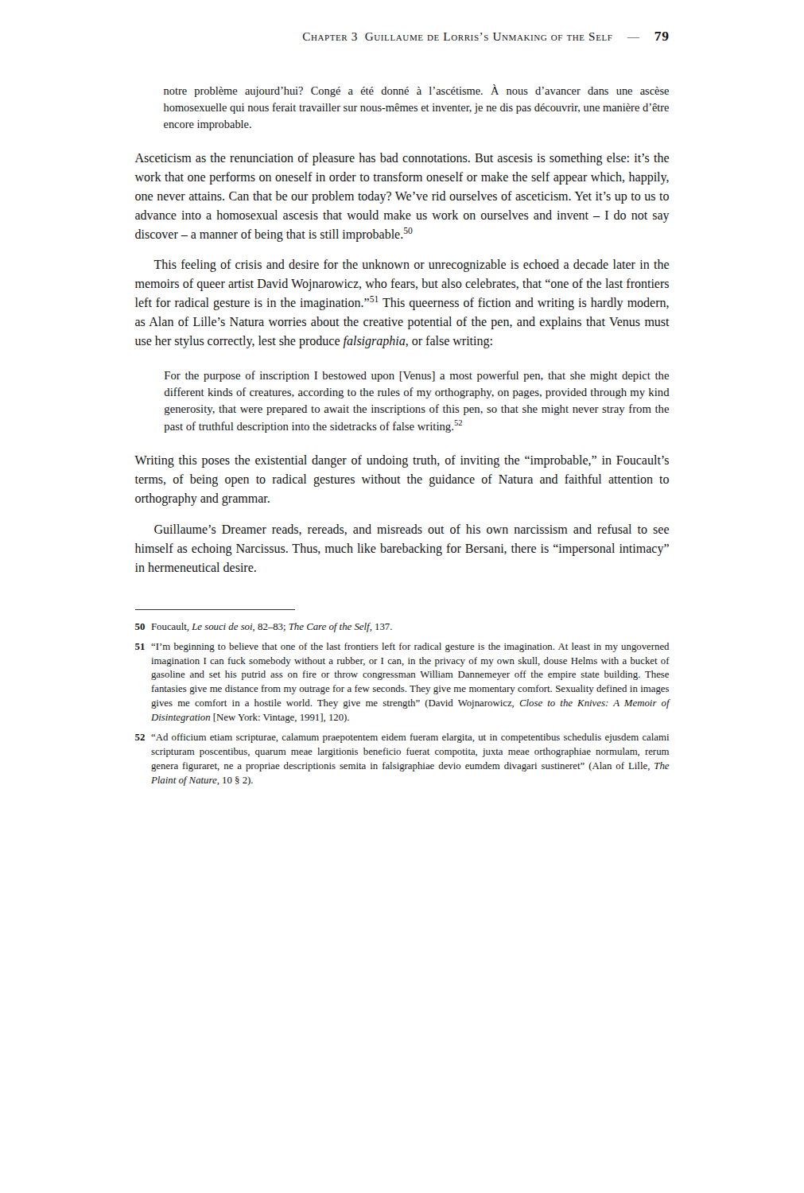Chapter 3 Guillaume de Lorris’s Unmaking of the Self — 79
notre problème aujourd’hui? Congé a été donné à l’ascétisme. À nous d’avancer dans une ascèse homosexuelle qui nous ferait travailler sur nous-mêmes et inventer, je ne dis pas découvrir, une manière d’être encore improbable.
Asceticism as the renunciation of pleasure has bad connotations. But ascesis is something else: it’s the work that one performs on oneself in order to transform oneself or make the self appear which, happily, one never attains. Can that be our problem today? We’ve rid ourselves of asceticism. Yet it’s up to us to advance into a homosexual ascesis that would make us work on ourselves and invent – I do not say discover – a manner of being that is still improbable.50
This feeling of crisis and desire for the unknown or unrecognizable is echoed a decade later in the memoirs of queer artist David Wojnarowicz, who fears, but also celebrates, that “one of the last frontiers left for radical gesture is in the imagination.”51 This queerness of fiction and writing is hardly modern, as Alan of Lille’s Natura worries about the creative potential of the pen, and explains that Venus must use her stylus correctly, lest she produce falsigraphia, or false writing:
For the purpose of inscription I bestowed upon [Venus] a most powerful pen, that she might depict the different kinds of creatures, according to the rules of my orthography, on pages, provided through my kind generosity, that were prepared to await the inscriptions of this pen, so that she might never stray from the past of truthful description into the sidetracks of false writing.52
Writing this poses the existential danger of undoing truth, of inviting the “improbable,” in Foucault’s terms, of being open to radical gestures without the guidance of Natura and faithful attention to orthography and grammar.
Guillaume’s Dreamer reads, rereads, and misreads out of his own narcissism and refusal to see himself as echoing Narcissus. Thus, much like barebacking for Bersani, there is “impersonal intimacy” in hermeneutical desire.
50 Foucault, Le souci de soi, 82–83; The Care of the Self, 137.
51“I’m beginning to believe that one of the last frontiers left for radical gesture is the imagination. At least in my ungoverned imagination I can fuck somebody without a rubber, or I can, in the privacy of my own skull, douse Helms with a bucket of gasoline and set his putrid ass on fire or throw congressman William Dannemeyer off the empire state building. These fantasies give me distance from my outrage for a few seconds. They give me momentary comfort. Sexuality defined in images gives me comfort in a hostile world. They give me strength” (David Wojnarowicz, Close to the Knives: A Memoir of Disintegration [New York: Vintage, 1991], 120).
52“Ad officium etiam scripturae, calamum praepotentem eidem fueram elargita, ut in competentibus schedulis ejusdem calami scripturam poscentibus, quarum meae largitionis beneficio fuerat compotita, juxta meae orthographiae normulam, rerum genera figuraret, ne a propriae descriptionis semita in falsigraphiae devio eumdem divagari sustineret” (Alan of Lille, The Plaint of Nature, 10 § 2).